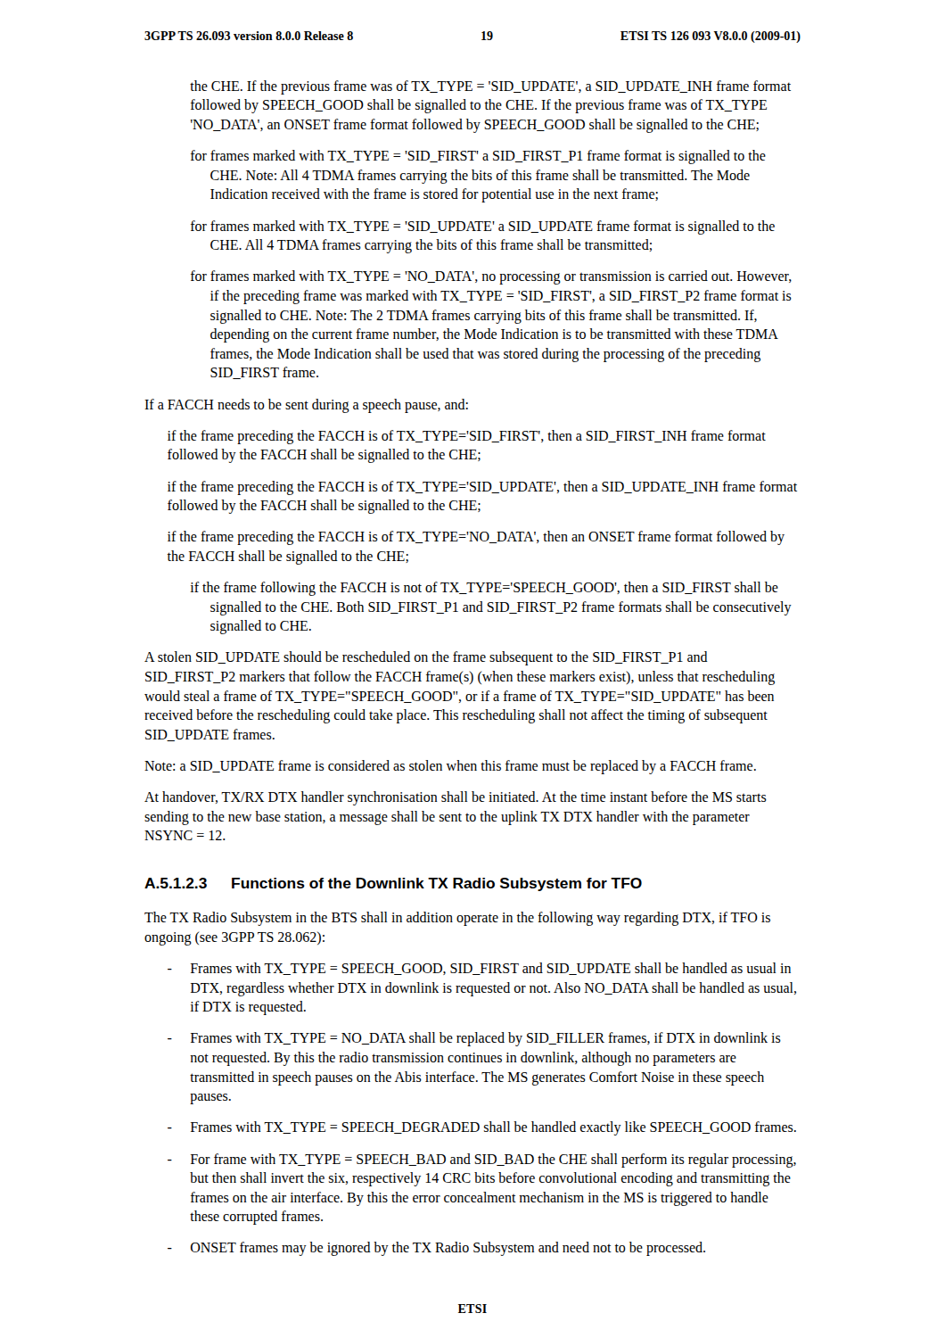3GPP TS 26.093 version 8.0.0 Release 8 19 ETSI TS 126 093 V8.0.0 (2009-01)
the CHE. If the previous frame was of TX_TYPE = 'SID_UPDATE', a SID_UPDATE_INH frame format followed by SPEECH_GOOD shall be signalled to the CHE. If the previous frame was of TX_TYPE 'NO_DATA', an ONSET frame format followed by SPEECH_GOOD shall be signalled to the CHE;
for frames marked with TX_TYPE = 'SID_FIRST' a SID_FIRST_P1 frame format is signalled to the CHE. Note: All 4 TDMA frames carrying the bits of this frame shall be transmitted. The Mode Indication received with the frame is stored for potential use in the next frame;
for frames marked with TX_TYPE = 'SID_UPDATE' a SID_UPDATE frame format is signalled to the CHE. All 4 TDMA frames carrying the bits of this frame shall be transmitted;
for frames marked with TX_TYPE = 'NO_DATA', no processing or transmission is carried out. However, if the preceding frame was marked with TX_TYPE = 'SID_FIRST', a SID_FIRST_P2 frame format is signalled to CHE. Note: The 2 TDMA frames carrying bits of this frame shall be transmitted. If, depending on the current frame number, the Mode Indication is to be transmitted with these TDMA frames, the Mode Indication shall be used that was stored during the processing of the preceding SID_FIRST frame.
If a FACCH needs to be sent during a speech pause, and:
if the frame preceding the FACCH is of TX_TYPE='SID_FIRST', then a SID_FIRST_INH frame format followed by the FACCH shall be signalled to the CHE;
if the frame preceding the FACCH is of TX_TYPE='SID_UPDATE', then a SID_UPDATE_INH frame format followed by the FACCH shall be signalled to the CHE;
if the frame preceding the FACCH is of TX_TYPE='NO_DATA', then an ONSET frame format followed by the FACCH shall be signalled to the CHE;
if the frame following the FACCH is not of TX_TYPE='SPEECH_GOOD', then a SID_FIRST shall be signalled to the CHE. Both SID_FIRST_P1 and SID_FIRST_P2 frame formats shall be consecutively signalled to CHE.
A stolen SID_UPDATE should be rescheduled on the frame subsequent to the SID_FIRST_P1 and SID_FIRST_P2 markers that follow the FACCH frame(s) (when these markers exist), unless that rescheduling would steal a frame of TX_TYPE="SPEECH_GOOD", or if a frame of TX_TYPE="SID_UPDATE" has been received before the rescheduling could take place. This rescheduling shall not affect the timing of subsequent SID_UPDATE frames.
Note: a SID_UPDATE frame is considered as stolen when this frame must be replaced by a FACCH frame.
At handover, TX/RX DTX handler synchronisation shall be initiated. At the time instant before the MS starts sending to the new base station, a message shall be sent to the uplink TX DTX handler with the parameter NSYNC = 12.
A.5.1.2.3 Functions of the Downlink TX Radio Subsystem for TFO
The TX Radio Subsystem in the BTS shall in addition operate in the following way regarding DTX, if TFO is ongoing (see 3GPP TS 28.062):
Frames with TX_TYPE = SPEECH_GOOD, SID_FIRST and SID_UPDATE shall be handled as usual in DTX, regardless whether DTX in downlink is requested or not. Also NO_DATA shall be handled as usual, if DTX is requested.
Frames with TX_TYPE = NO_DATA shall be replaced by SID_FILLER frames, if DTX in downlink is not requested. By this the radio transmission continues in downlink, although no parameters are transmitted in speech pauses on the Abis interface. The MS generates Comfort Noise in these speech pauses.
Frames with TX_TYPE = SPEECH_DEGRADED shall be handled exactly like SPEECH_GOOD frames.
For frame with TX_TYPE = SPEECH_BAD and SID_BAD the CHE shall perform its regular processing, but then shall invert the six, respectively 14 CRC bits before convolutional encoding and transmitting the frames on the air interface. By this the error concealment mechanism in the MS is triggered to handle these corrupted frames.
ONSET frames may be ignored by the TX Radio Subsystem and need not to be processed.
ETSI